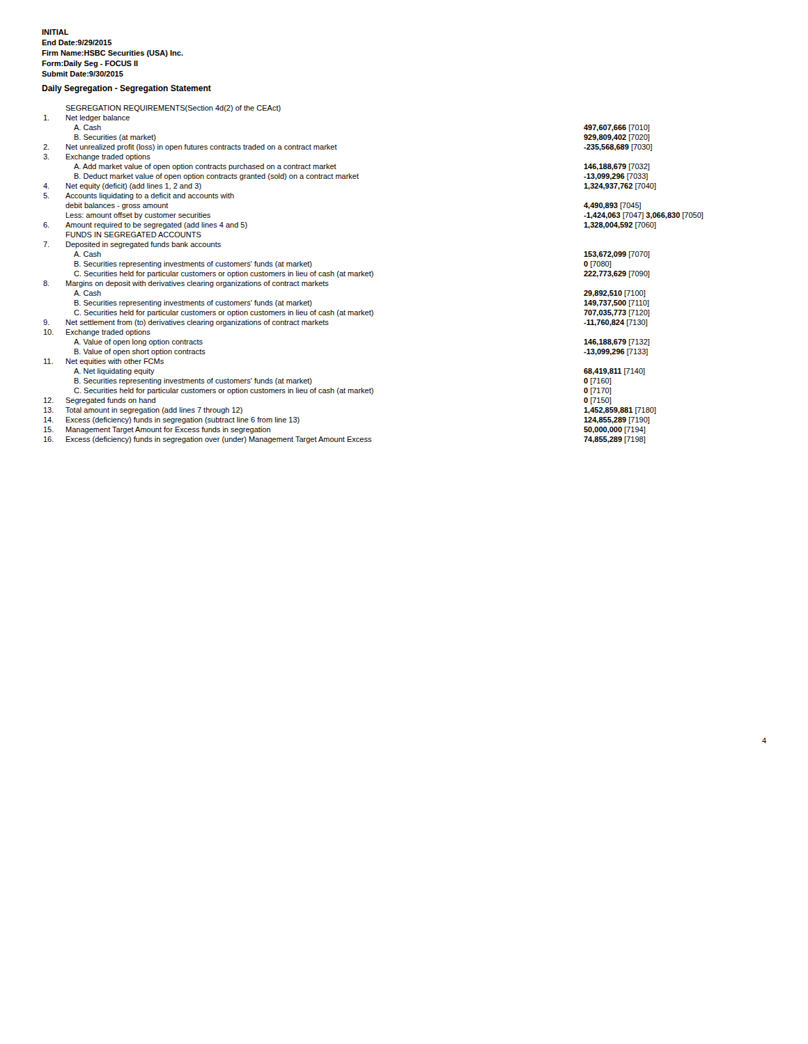INITIAL
End Date:9/29/2015
Firm Name:HSBC Securities (USA) Inc.
Form:Daily Seg - FOCUS II
Submit Date:9/30/2015
Daily Segregation - Segregation Statement
| | SEGREGATION REQUIREMENTS(Section 4d(2) of the CEAct) | |
| 1. | Net ledger balance | |
| | A. Cash | 497,607,666 [7010] |
| | B. Securities (at market) | 929,809,402 [7020] |
| 2. | Net unrealized profit (loss) in open futures contracts traded on a contract market | -235,568,689 [7030] |
| 3. | Exchange traded options | |
| | A. Add market value of open option contracts purchased on a contract market | 146,188,679 [7032] |
| | B. Deduct market value of open option contracts granted (sold) on a contract market | -13,099,296 [7033] |
| 4. | Net equity (deficit) (add lines 1, 2 and 3) | 1,324,937,762 [7040] |
| 5. | Accounts liquidating to a deficit and accounts with | |
| | debit balances - gross amount | 4,490,893 [7045] |
| | Less: amount offset by customer securities | -1,424,063 [7047] 3,066,830 [7050] |
| 6. | Amount required to be segregated (add lines 4 and 5) | 1,328,004,592 [7060] |
| | FUNDS IN SEGREGATED ACCOUNTS | |
| 7. | Deposited in segregated funds bank accounts | |
| | A. Cash | 153,672,099 [7070] |
| | B. Securities representing investments of customers' funds (at market) | 0 [7080] |
| | C. Securities held for particular customers or option customers in lieu of cash (at market) | 222,773,629 [7090] |
| 8. | Margins on deposit with derivatives clearing organizations of contract markets | |
| | A. Cash | 29,892,510 [7100] |
| | B. Securities representing investments of customers' funds (at market) | 149,737,500 [7110] |
| | C. Securities held for particular customers or option customers in lieu of cash (at market) | 707,035,773 [7120] |
| 9. | Net settlement from (to) derivatives clearing organizations of contract markets | -11,760,824 [7130] |
| 10. | Exchange traded options | |
| | A. Value of open long option contracts | 146,188,679 [7132] |
| | B. Value of open short option contracts | -13,099,296 [7133] |
| 11. | Net equities with other FCMs | |
| | A. Net liquidating equity | 68,419,811 [7140] |
| | B. Securities representing investments of customers' funds (at market) | 0 [7160] |
| | C. Securities held for particular customers or option customers in lieu of cash (at market) | 0 [7170] |
| 12. | Segregated funds on hand | 0 [7150] |
| 13. | Total amount in segregation (add lines 7 through 12) | 1,452,859,881 [7180] |
| 14. | Excess (deficiency) funds in segregation (subtract line 6 from line 13) | 124,855,289 [7190] |
| 15. | Management Target Amount for Excess funds in segregation | 50,000,000 [7194] |
| 16. | Excess (deficiency) funds in segregation over (under) Management Target Amount Excess | 74,855,289 [7198] |
4